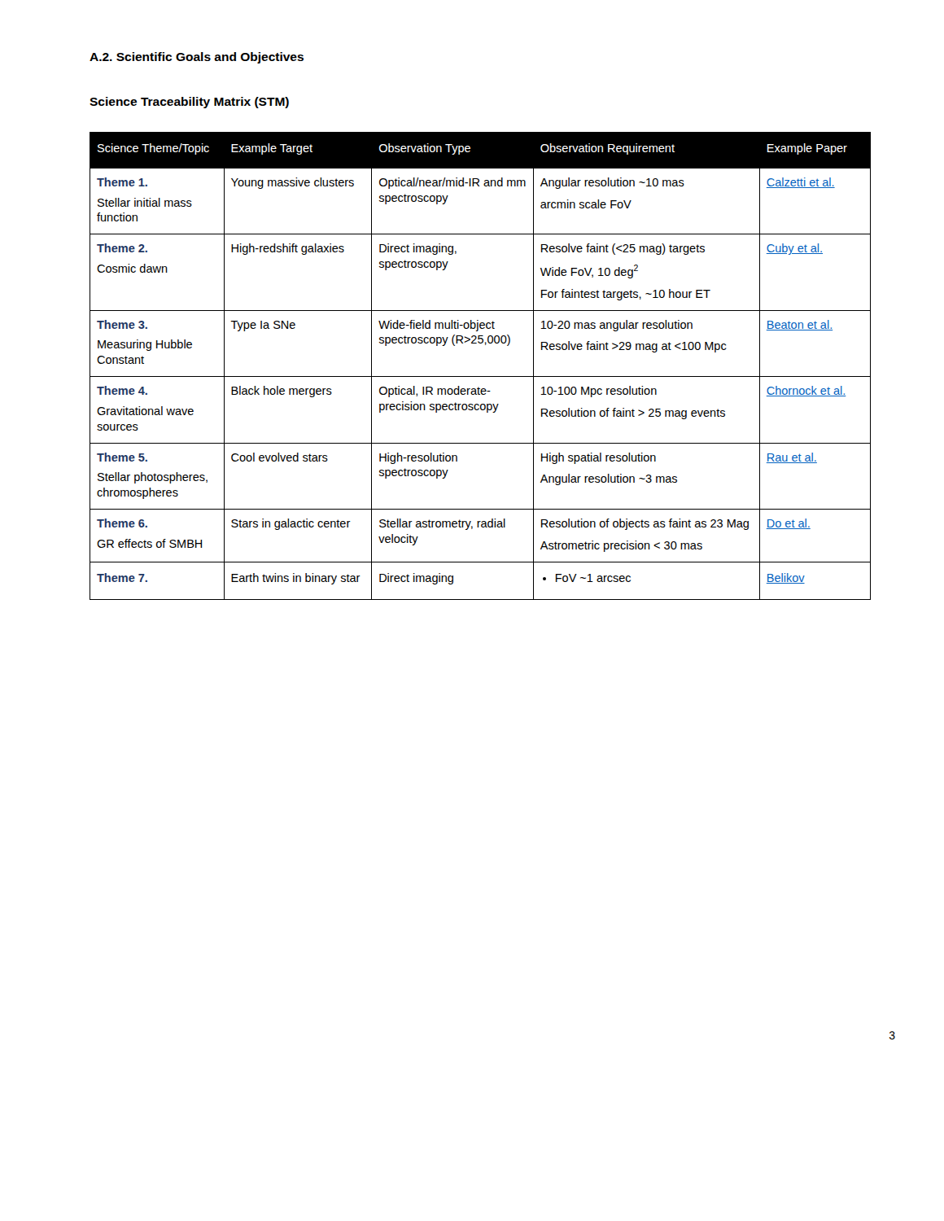A.2. Scientific Goals and Objectives
Science Traceability Matrix (STM)
| Science Theme/Topic | Example Target | Observation Type | Observation Requirement | Example Paper |
| --- | --- | --- | --- | --- |
| Theme 1. Stellar initial mass function | Young massive clusters | Optical/near/mid-IR and mm spectroscopy | Angular resolution ~10 mas arcmin scale FoV | Calzetti et al. |
| Theme 2. Cosmic dawn | High-redshift galaxies | Direct imaging, spectroscopy | Resolve faint (<25 mag) targets Wide FoV, 10 deg 2 For faintest targets, ~10 hour ET | Cuby et al. |
| Theme 3. Measuring Hubble Constant | Type Ia SNe | Wide-field multi-object spectroscopy (R>25,000) | 10-20 mas angular resolution Resolve faint >29 mag at <100 Mpc | Beaton et al. |
| Theme 4. Gravitational wave sources | Black hole mergers | Optical, IR moderate-precision spectroscopy | 10-100 Mpc resolution Resolution of faint > 25 mag events | Chornock et al. |
| Theme 5. Stellar photospheres, chromospheres | Cool evolved stars | High-resolution spectroscopy | High spatial resolution Angular resolution ~3 mas | Rau et al. |
| Theme 6. GR effects of SMBH | Stars in galactic center | Stellar astrometry, radial velocity | Resolution of objects as faint as 23 Mag Astrometric precision < 30 mas | Do et al. |
| Theme 7. | Earth twins in binary star | Direct imaging | FoV ~1 arcsec | Belikov |
3